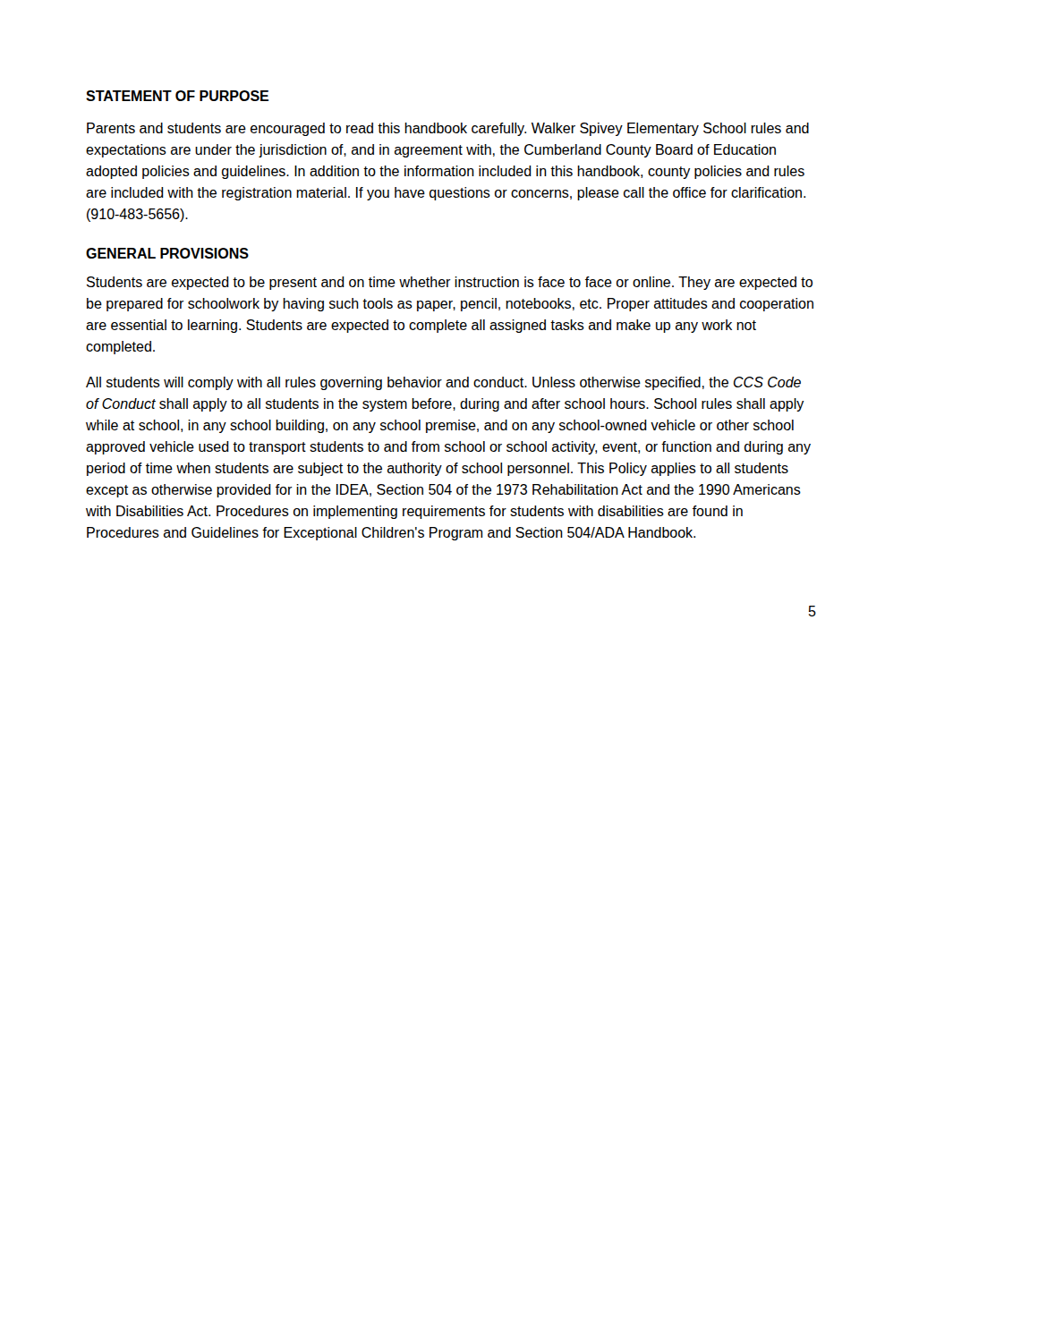Statement of Purpose
Parents and students are encouraged to read this handbook carefully. Walker Spivey Elementary School rules and expectations are under the jurisdiction of, and in agreement with, the Cumberland County Board of Education adopted policies and guidelines. In addition to the information included in this handbook, county policies and rules are included with the registration material. If you have questions or concerns, please call the office for clarification. (910-483-5656).
General Provisions
Students are expected to be present and on time whether instruction is face to face or online. They are expected to be prepared for schoolwork by having such tools as paper, pencil, notebooks, etc. Proper attitudes and cooperation are essential to learning. Students are expected to complete all assigned tasks and make up any work not completed.
All students will comply with all rules governing behavior and conduct. Unless otherwise specified, the CCS Code of Conduct shall apply to all students in the system before, during and after school hours. School rules shall apply while at school, in any school building, on any school premise, and on any school-owned vehicle or other school approved vehicle used to transport students to and from school or school activity, event, or function and during any period of time when students are subject to the authority of school personnel. This Policy applies to all students except as otherwise provided for in the IDEA, Section 504 of the 1973 Rehabilitation Act and the 1990 Americans with Disabilities Act. Procedures on implementing requirements for students with disabilities are found in Procedures and Guidelines for Exceptional Children's Program and Section 504/ADA Handbook.
5